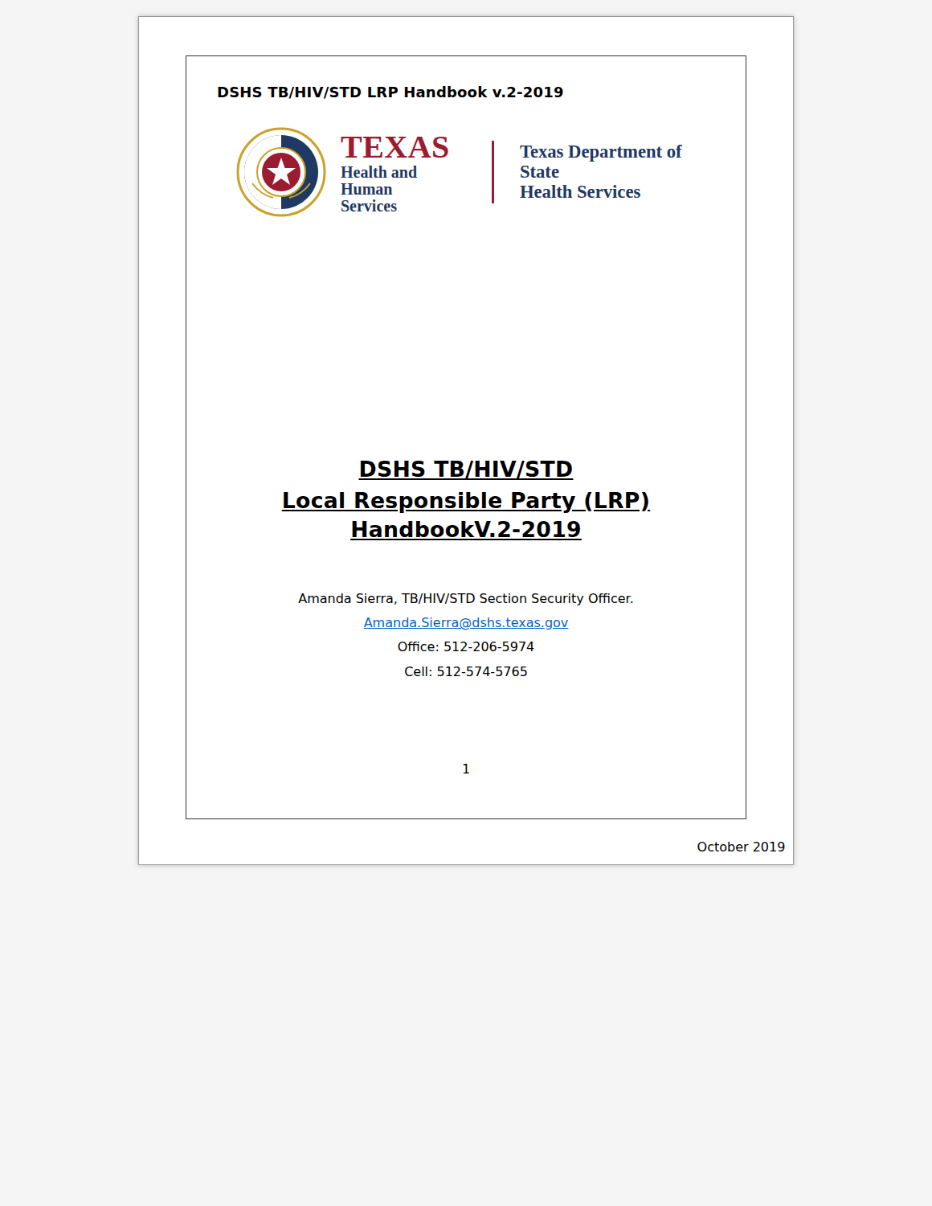DSHS TB/HIV/STD LRP Handbook v.2-2019
TEXAS
Health and Human
Services
Texas Department of State
Health Services
DSHS TB/HIV/STD
Local Responsible Party (LRP)
HandbookV.2-2019
Amanda Sierra, TB/HIV/STD Section Security Officer.
Amanda.Sierra@dshs.texas.gov
Office: 512-206-5974
Cell: 512-574-5765
1
October 2019